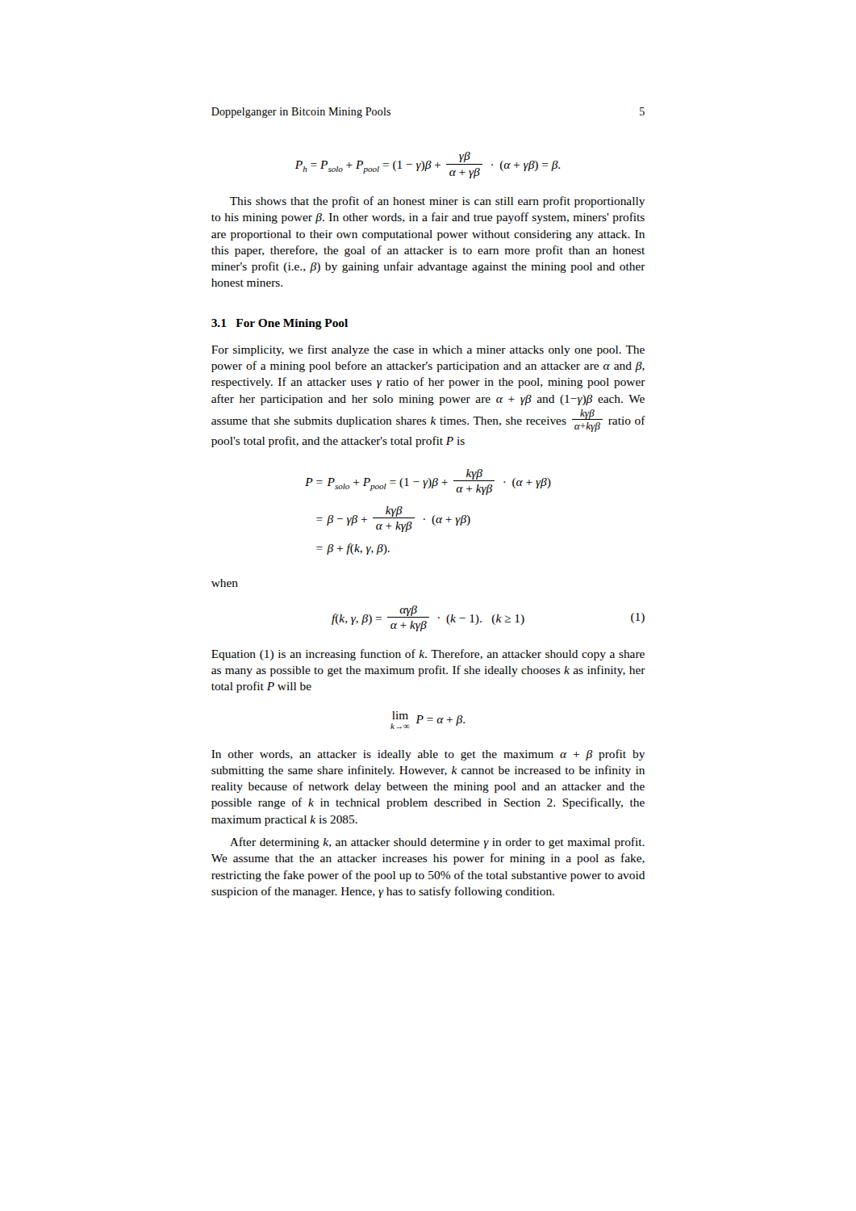Doppelganger in Bitcoin Mining Pools 5
Ph = Psolo + Ppool = (1 − γ)β + γβ α + γβ · (α + γβ) = β.
This shows that the profit of an honest miner is can still earn profit proportionally to his mining power β. In other words, in a fair and true payoff system, miners' profits are proportional to their own computational power without considering any attack. In this paper, therefore, the goal of an attacker is to earn more profit than an honest miner's profit (i.e., β) by gaining unfair advantage against the mining pool and other honest miners.
3.1 For One Mining Pool
For simplicity, we first analyze the case in which a miner attacks only one pool. The power of a mining pool before an attacker's participation and an attacker are α and β, respectively. If an attacker uses γ ratio of her power in the pool, mining pool power after her participation and her solo mining power are α + γβ and (1−γ)β each. We assume that she submits duplication shares k times. Then, she receives kγβ α+kγβ ratio of pool's total profit, and the attacker's total profit P is
P =
Psolo + Ppool = (1 − γ)β + kγβ α + kγβ · (α + γβ)
=
β − γβ + kγβ α + kγβ · (α + γβ)
=
β + f(k, γ, β).
when
f(k, γ, β) = αγβ α + kγβ · (k − 1). (k ≥ 1) (1)
Equation (1) is an increasing function of k. Therefore, an attacker should copy a share as many as possible to get the maximum profit. If she ideally chooses k as infinity, her total profit P will be
lim k→∞ P = α + β.
In other words, an attacker is ideally able to get the maximum α + β profit by submitting the same share infinitely. However, k cannot be increased to be infinity in reality because of network delay between the mining pool and an attacker and the possible range of k in technical problem described in Section 2. Specifically, the maximum practical k is 2085.
After determining k, an attacker should determine γ in order to get maximal profit. We assume that the an attacker increases his power for mining in a pool as fake, restricting the fake power of the pool up to 50% of the total substantive power to avoid suspicion of the manager. Hence, γ has to satisfy following condition.